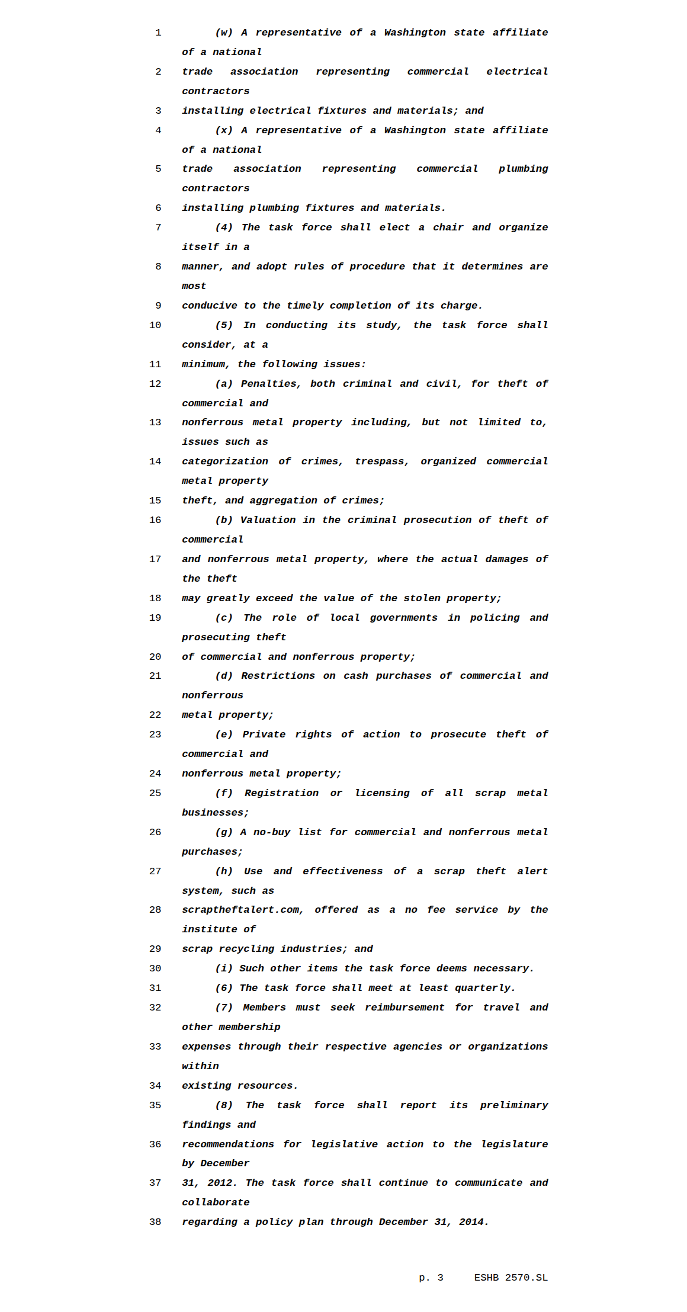(w) A representative of a Washington state affiliate of a national
trade association representing commercial electrical contractors
installing electrical fixtures and materials; and
(x) A representative of a Washington state affiliate of a national
trade association representing commercial plumbing contractors
installing plumbing fixtures and materials.
(4) The task force shall elect a chair and organize itself in a
manner, and adopt rules of procedure that it determines are most
conducive to the timely completion of its charge.
(5) In conducting its study, the task force shall consider, at a
minimum, the following issues:
(a) Penalties, both criminal and civil, for theft of commercial and
nonferrous metal property including, but not limited to, issues such as
categorization of crimes, trespass, organized commercial metal property
theft, and aggregation of crimes;
(b) Valuation in the criminal prosecution of theft of commercial
and nonferrous metal property, where the actual damages of the theft
may greatly exceed the value of the stolen property;
(c) The role of local governments in policing and prosecuting theft
of commercial and nonferrous property;
(d) Restrictions on cash purchases of commercial and nonferrous
metal property;
(e) Private rights of action to prosecute theft of commercial and
nonferrous metal property;
(f) Registration or licensing of all scrap metal businesses;
(g) A no-buy list for commercial and nonferrous metal purchases;
(h) Use and effectiveness of a scrap theft alert system, such as
scraptheftalert.com, offered as a no fee service by the institute of
scrap recycling industries; and
(i) Such other items the task force deems necessary.
(6) The task force shall meet at least quarterly.
(7) Members must seek reimbursement for travel and other membership
expenses through their respective agencies or organizations within
existing resources.
(8) The task force shall report its preliminary findings and
recommendations for legislative action to the legislature by December
31, 2012. The task force shall continue to communicate and collaborate
regarding a policy plan through December 31, 2014.
p. 3 ESHB 2570.SL